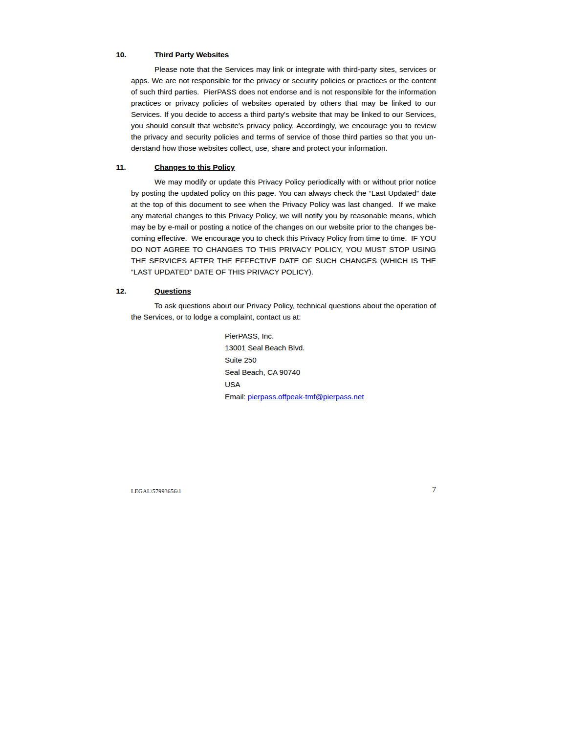Third Party Websites
Please note that the Services may link or integrate with third-party sites, services or apps. We are not responsible for the privacy or security policies or practices or the content of such third parties. PierPASS does not endorse and is not responsible for the information practices or privacy policies of websites operated by others that may be linked to our Services. If you decide to access a third party's website that may be linked to our Services, you should consult that website's privacy policy. Accordingly, we encourage you to review the privacy and security policies and terms of service of those third parties so that you understand how those websites collect, use, share and protect your information.
Changes to this Policy
We may modify or update this Privacy Policy periodically with or without prior notice by posting the updated policy on this page. You can always check the “Last Updated” date at the top of this document to see when the Privacy Policy was last changed. If we make any material changes to this Privacy Policy, we will notify you by reasonable means, which may be by e-mail or posting a notice of the changes on our website prior to the changes becoming effective. We encourage you to check this Privacy Policy from time to time. IF YOU DO NOT AGREE TO CHANGES TO THIS PRIVACY POLICY, YOU MUST STOP USING THE SERVICES AFTER THE EFFECTIVE DATE OF SUCH CHANGES (WHICH IS THE “LAST UPDATED” DATE OF THIS PRIVACY POLICY).
Questions
To ask questions about our Privacy Policy, technical questions about the operation of the Services, or to lodge a complaint, contact us at:
PierPASS, Inc.
13001 Seal Beach Blvd.
Suite 250
Seal Beach, CA 90740
USA
Email: pierpass.offpeak-tmf@pierpass.net
LEGAL\57993656\1
7